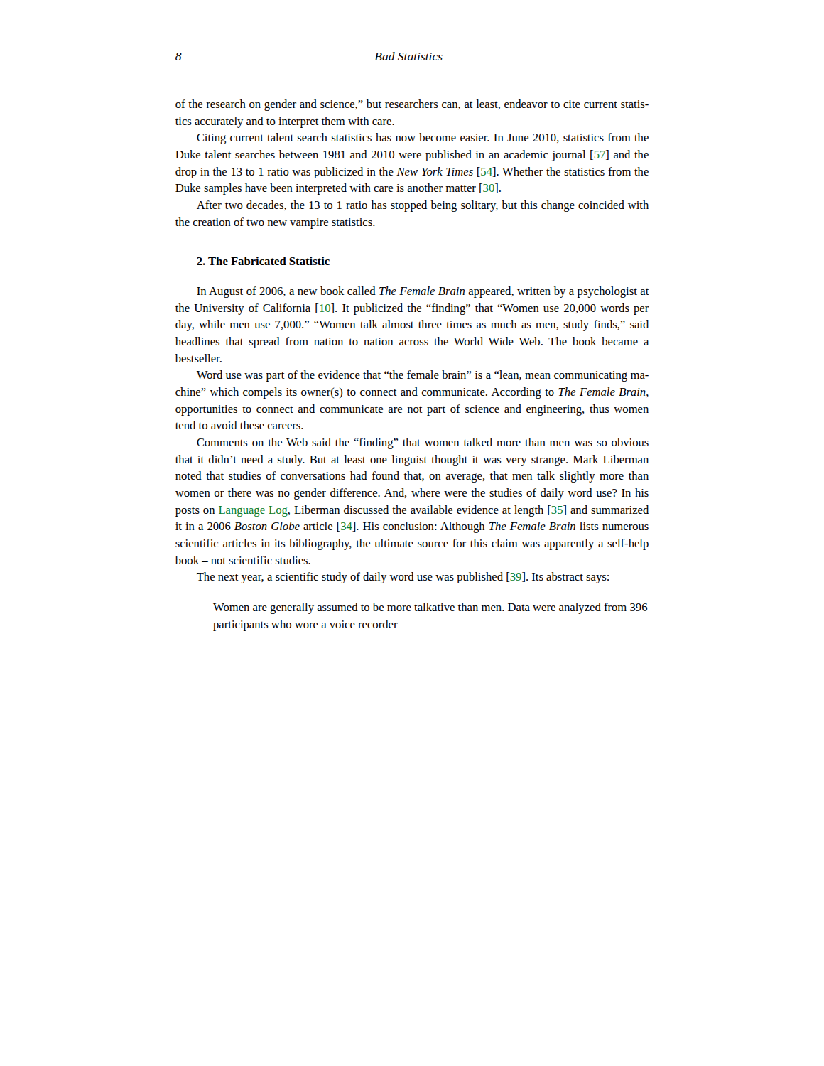8 Bad Statistics
of the research on gender and science,” but researchers can, at least, endeavor to cite current statistics accurately and to interpret them with care.
Citing current talent search statistics has now become easier. In June 2010, statistics from the Duke talent searches between 1981 and 2010 were published in an academic journal [57] and the drop in the 13 to 1 ratio was publicized in the New York Times [54]. Whether the statistics from the Duke samples have been interpreted with care is another matter [30].
After two decades, the 13 to 1 ratio has stopped being solitary, but this change coincided with the creation of two new vampire statistics.
2. The Fabricated Statistic
In August of 2006, a new book called The Female Brain appeared, written by a psychologist at the University of California [10]. It publicized the “finding” that “Women use 20,000 words per day, while men use 7,000.” “Women talk almost three times as much as men, study finds,” said headlines that spread from nation to nation across the World Wide Web. The book became a bestseller.
Word use was part of the evidence that “the female brain” is a “lean, mean communicating machine” which compels its owner(s) to connect and communicate. According to The Female Brain, opportunities to connect and communicate are not part of science and engineering, thus women tend to avoid these careers.
Comments on the Web said the “finding” that women talked more than men was so obvious that it didn’t need a study. But at least one linguist thought it was very strange. Mark Liberman noted that studies of conversations had found that, on average, that men talk slightly more than women or there was no gender difference. And, where were the studies of daily word use? In his posts on Language Log, Liberman discussed the available evidence at length [35] and summarized it in a 2006 Boston Globe article [34]. His conclusion: Although The Female Brain lists numerous scientific articles in its bibliography, the ultimate source for this claim was apparently a self-help book – not scientific studies.
The next year, a scientific study of daily word use was published [39]. Its abstract says:
Women are generally assumed to be more talkative than men. Data were analyzed from 396 participants who wore a voice recorder